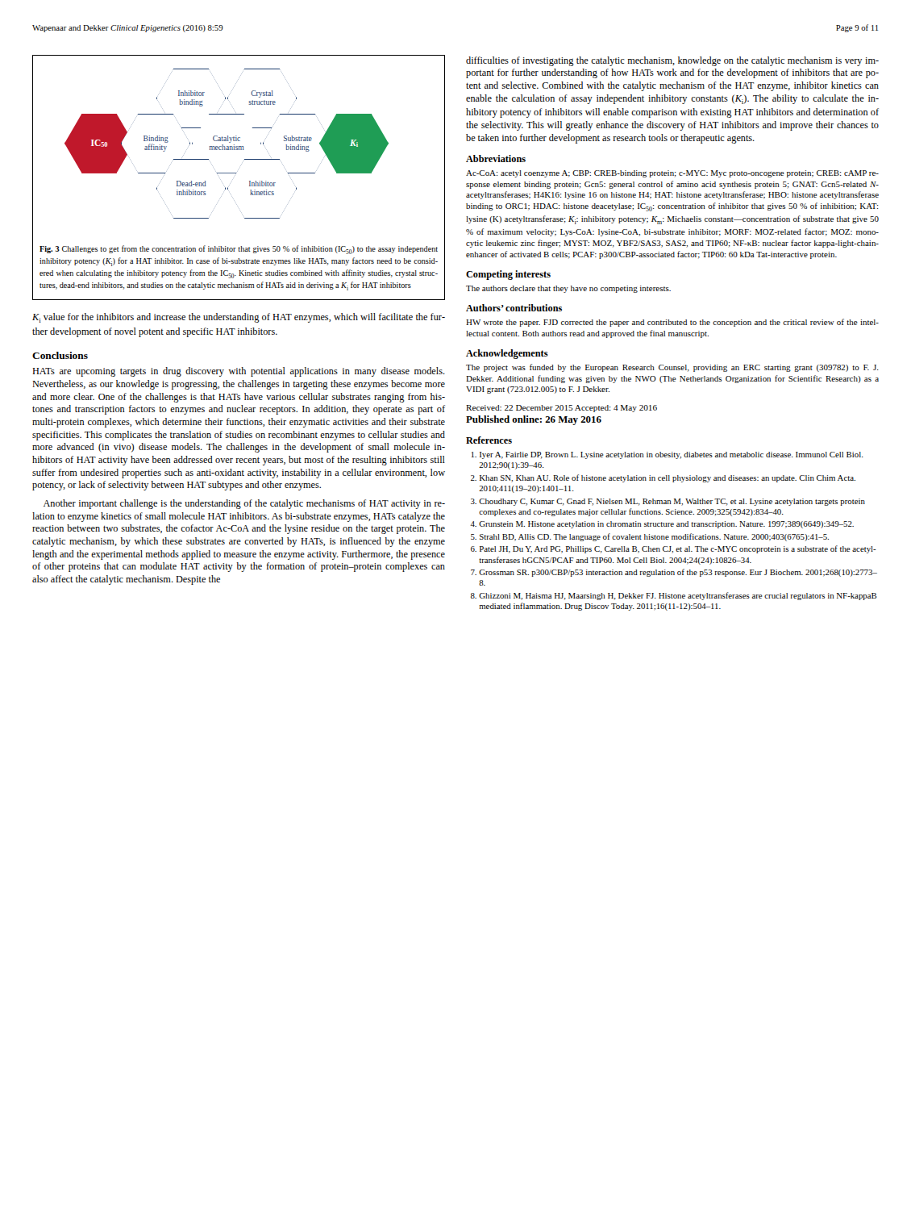Wapenaar and Dekker Clinical Epigenetics (2016) 8:59
Page 9 of 11
IC50
Inhibitor
binding
Crystal
structure
Binding
affinity
Catalytic
mechanism
Substrate
binding
Dead-end
inhibitors
Inhibitor
kinetics
Ki
Fig. 3 Challenges to get from the concentration of inhibitor that gives 50 % of inhibition (IC50) to the assay independent inhibitory potency (Ki) for a HAT inhibitor. In case of bi-substrate enzymes like HATs, many factors need to be considered when calculating the inhibitory potency from the IC50. Kinetic studies combined with affinity studies, crystal structures, dead-end inhibitors, and studies on the catalytic mechanism of HATs aid in deriving a Ki for HAT inhibitors
Ki value for the inhibitors and increase the understanding of HAT enzymes, which will facilitate the further development of novel potent and specific HAT inhibitors.
Conclusions
HATs are upcoming targets in drug discovery with potential applications in many disease models. Nevertheless, as our knowledge is progressing, the challenges in targeting these enzymes become more and more clear. One of the challenges is that HATs have various cellular substrates ranging from histones and transcription factors to enzymes and nuclear receptors. In addition, they operate as part of multi-protein complexes, which determine their functions, their enzymatic activities and their substrate specificities. This complicates the translation of studies on recombinant enzymes to cellular studies and more advanced (in vivo) disease models. The challenges in the development of small molecule inhibitors of HAT activity have been addressed over recent years, but most of the resulting inhibitors still suffer from undesired properties such as anti-oxidant activity, instability in a cellular environment, low potency, or lack of selectivity between HAT subtypes and other enzymes.
Another important challenge is the understanding of the catalytic mechanisms of HAT activity in relation to enzyme kinetics of small molecule HAT inhibitors. As bi-substrate enzymes, HATs catalyze the reaction between two substrates, the cofactor Ac-CoA and the lysine residue on the target protein. The catalytic mechanism, by which these substrates are converted by HATs, is influenced by the enzyme length and the experimental methods applied to measure the enzyme activity. Furthermore, the presence of other proteins that can modulate HAT activity by the formation of protein–protein complexes can also affect the catalytic mechanism. Despite the
difficulties of investigating the catalytic mechanism, knowledge on the catalytic mechanism is very important for further understanding of how HATs work and for the development of inhibitors that are potent and selective. Combined with the catalytic mechanism of the HAT enzyme, inhibitor kinetics can enable the calculation of assay independent inhibitory constants (Ki). The ability to calculate the inhibitory potency of inhibitors will enable comparison with existing HAT inhibitors and determination of the selectivity. This will greatly enhance the discovery of HAT inhibitors and improve their chances to be taken into further development as research tools or therapeutic agents.
Abbreviations
Ac-CoA: acetyl coenzyme A; CBP: CREB-binding protein; c-MYC: Myc proto-oncogene protein; CREB: cAMP response element binding protein; Gcn5: general control of amino acid synthesis protein 5; GNAT: Gcn5-related N-acetyltransferases; H4K16: lysine 16 on histone H4; HAT: histone acetyltransferase; HBO: histone acetyltransferase binding to ORC1; HDAC: histone deacetylase; IC50: concentration of inhibitor that gives 50 % of inhibition; KAT: lysine (K) acetyltransferase; Ki: inhibitory potency; Km: Michaelis constant—concentration of substrate that give 50 % of maximum velocity; Lys-CoA: lysine-CoA, bi-substrate inhibitor; MORF: MOZ-related factor; MOZ: monocytic leukemic zinc finger; MYST: MOZ, YBF2/SAS3, SAS2, and TIP60; NF-κB: nuclear factor kappa-light-chain-enhancer of activated B cells; PCAF: p300/CBP-associated factor; TIP60: 60 kDa Tat-interactive protein.
Competing interests
The authors declare that they have no competing interests.
Authors’ contributions
HW wrote the paper. FJD corrected the paper and contributed to the conception and the critical review of the intellectual content. Both authors read and approved the final manuscript.
Acknowledgements
The project was funded by the European Research Counsel, providing an ERC starting grant (309782) to F. J. Dekker. Additional funding was given by the NWO (The Netherlands Organization for Scientific Research) as a VIDI grant (723.012.005) to F. J Dekker.
Received: 22 December 2015 Accepted: 4 May 2016
Published online: 26 May 2016
References
Iyer A, Fairlie DP, Brown L. Lysine acetylation in obesity, diabetes and metabolic disease. Immunol Cell Biol. 2012;90(1):39–46.
Khan SN, Khan AU. Role of histone acetylation in cell physiology and diseases: an update. Clin Chim Acta. 2010;411(19–20):1401–11.
Choudhary C, Kumar C, Gnad F, Nielsen ML, Rehman M, Walther TC, et al. Lysine acetylation targets protein complexes and co-regulates major cellular functions. Science. 2009;325(5942):834–40.
Grunstein M. Histone acetylation in chromatin structure and transcription. Nature. 1997;389(6649):349–52.
Strahl BD, Allis CD. The language of covalent histone modifications. Nature. 2000;403(6765):41–5.
Patel JH, Du Y, Ard PG, Phillips C, Carella B, Chen CJ, et al. The c-MYC oncoprotein is a substrate of the acetyltransferases hGCN5/PCAF and TIP60. Mol Cell Biol. 2004;24(24):10826–34.
Grossman SR. p300/CBP/p53 interaction and regulation of the p53 response. Eur J Biochem. 2001;268(10):2773–8.
Ghizzoni M, Haisma HJ, Maarsingh H, Dekker FJ. Histone acetyltransferases are crucial regulators in NF-kappaB mediated inflammation. Drug Discov Today. 2011;16(11-12):504–11.